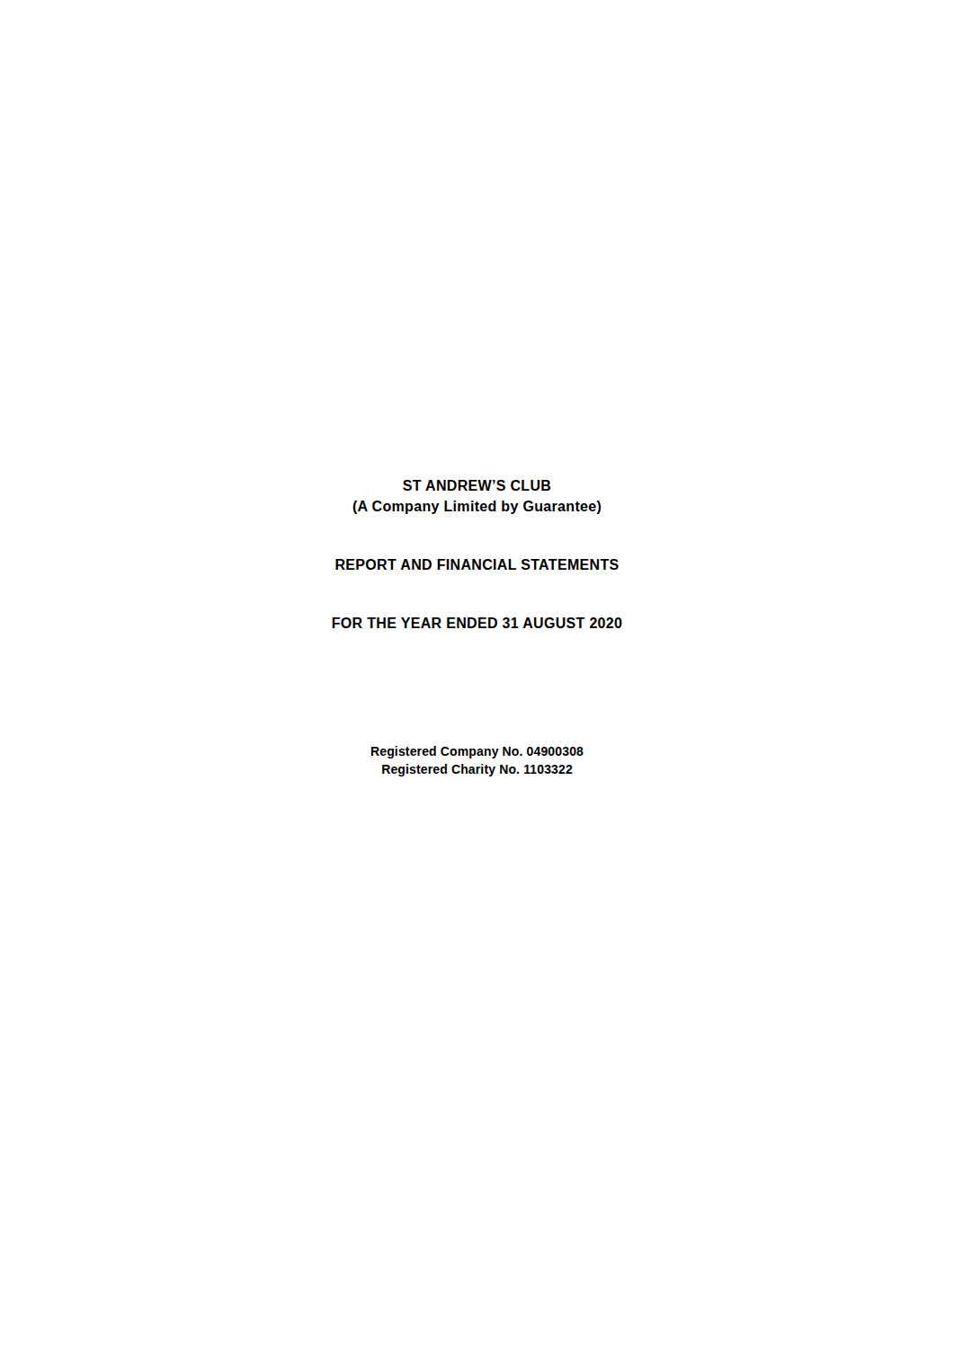ST ANDREW’S CLUB
(A Company Limited by Guarantee)
REPORT AND FINANCIAL STATEMENTS
FOR THE YEAR ENDED 31 AUGUST 2020
Registered Company No. 04900308
Registered Charity No. 1103322